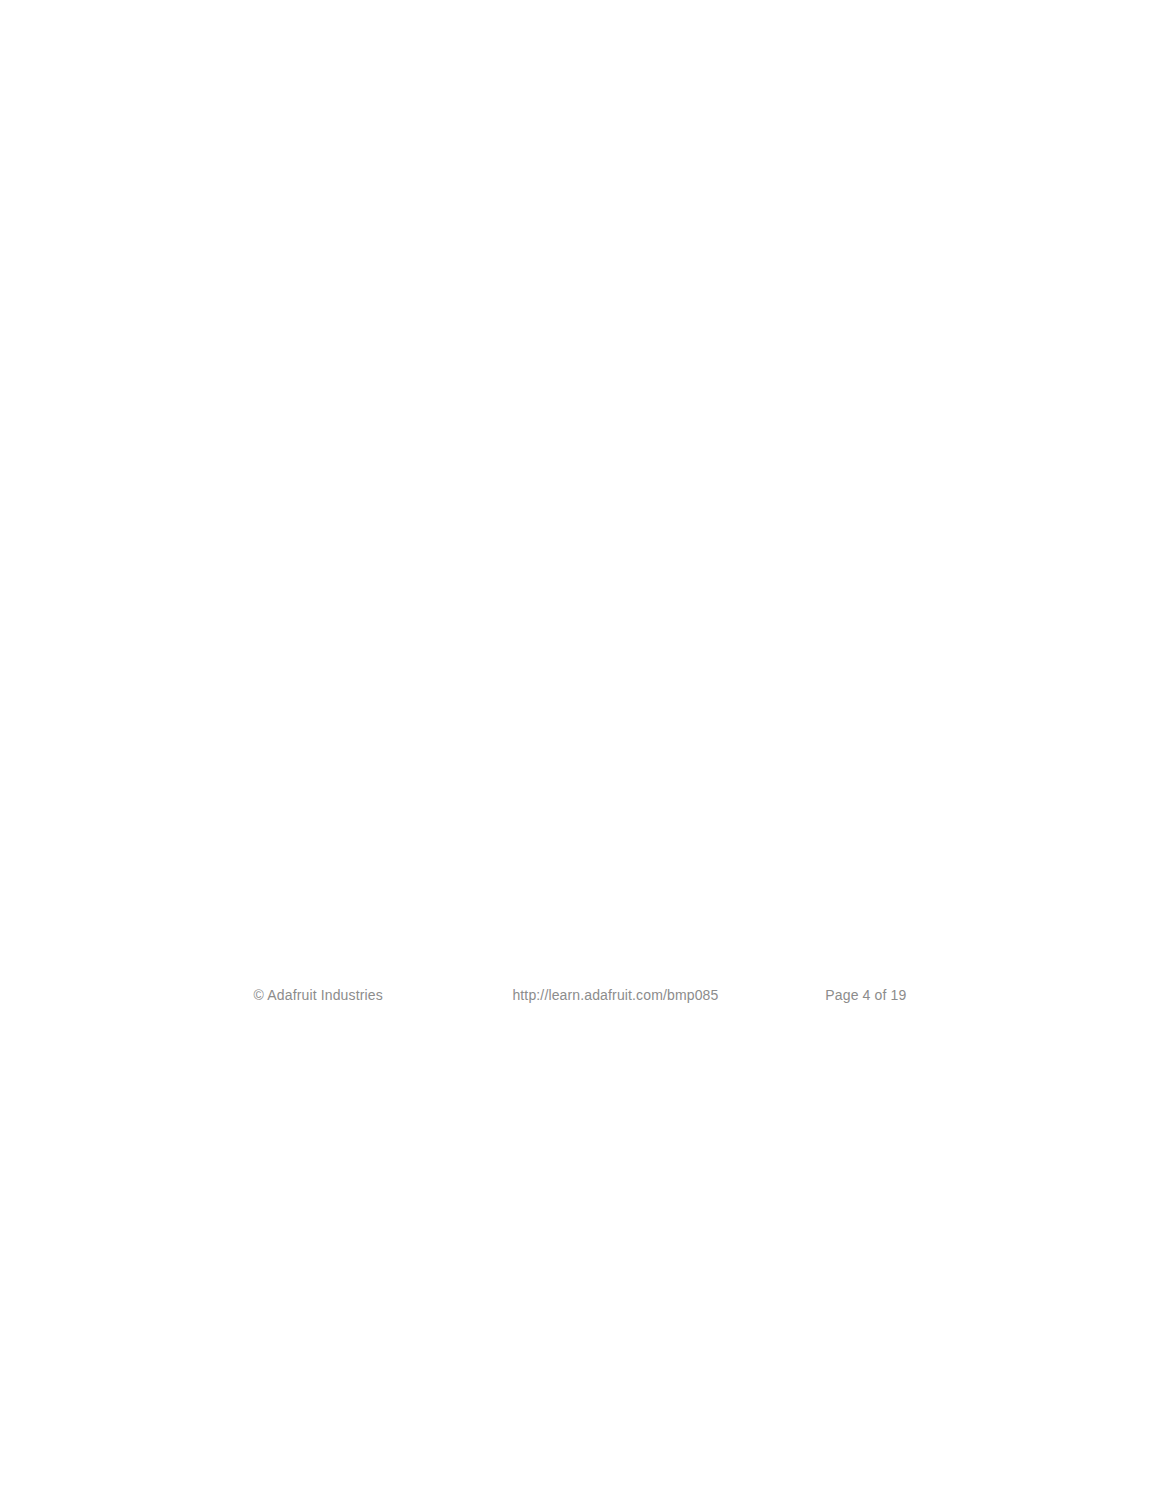© Adafruit Industries http://learn.adafruit.com/bmp085 Page 4 of 19